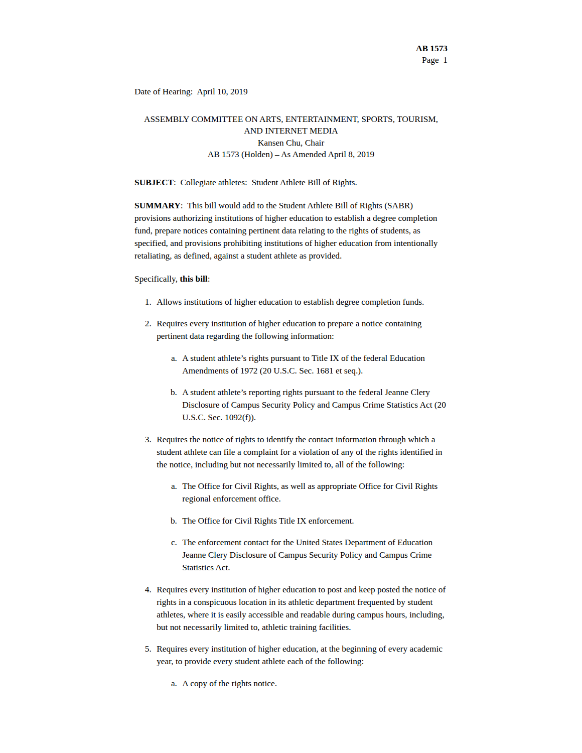AB 1573
Page 1
Date of Hearing: April 10, 2019
Assembly Committee on Arts, Entertainment, Sports, Tourism, and Internet Media
Kansen Chu, Chair
AB 1573 (Holden) – As Amended April 8, 2019
SUBJECT: Collegiate athletes: Student Athlete Bill of Rights.
SUMMARY: This bill would add to the Student Athlete Bill of Rights (SABR) provisions authorizing institutions of higher education to establish a degree completion fund, prepare notices containing pertinent data relating to the rights of students, as specified, and provisions prohibiting institutions of higher education from intentionally retaliating, as defined, against a student athlete as provided.
Specifically, this bill:
Allows institutions of higher education to establish degree completion funds.
Requires every institution of higher education to prepare a notice containing pertinent data regarding the following information:
A student athlete’s rights pursuant to Title IX of the federal Education Amendments of 1972 (20 U.S.C. Sec. 1681 et seq.).
A student athlete’s reporting rights pursuant to the federal Jeanne Clery Disclosure of Campus Security Policy and Campus Crime Statistics Act (20 U.S.C. Sec. 1092(f)).
Requires the notice of rights to identify the contact information through which a student athlete can file a complaint for a violation of any of the rights identified in the notice, including but not necessarily limited to, all of the following:
The Office for Civil Rights, as well as appropriate Office for Civil Rights regional enforcement office.
The Office for Civil Rights Title IX enforcement.
The enforcement contact for the United States Department of Education Jeanne Clery Disclosure of Campus Security Policy and Campus Crime Statistics Act.
Requires every institution of higher education to post and keep posted the notice of rights in a conspicuous location in its athletic department frequented by student athletes, where it is easily accessible and readable during campus hours, including, but not necessarily limited to, athletic training facilities.
Requires every institution of higher education, at the beginning of every academic year, to provide every student athlete each of the following:
A copy of the rights notice.